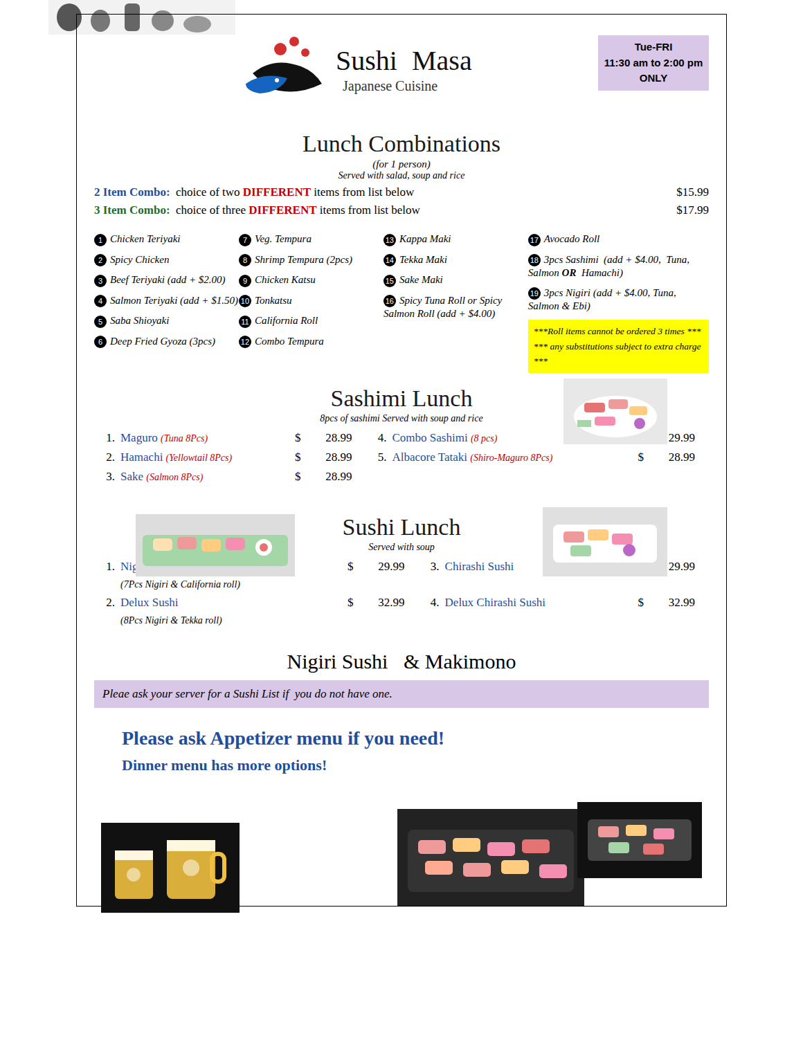Tue-FRI
11:30 am to 2:00 pm ONLY
Lunch Combinations
(for 1 person)
Served with salad, soup and rice
2 Item Combo: choice of two DIFFERENT items from list below $15.99
3 Item Combo: choice of three DIFFERENT items from list below $17.99
1 Chicken Teriyaki
2 Spicy Chicken
3 Beef Teriyaki (add + $2.00)
4 Salmon Teriyaki (add + $1.50)
5 Saba Shioyaki
6 Deep Fried Gyoza (3pcs)
7 Veg. Tempura
8 Shrimp Tempura (2pcs)
9 Chicken Katsu
10 Tonkatsu
11 California Roll
12 Combo Tempura
13 Kappa Maki
14 Tekka Maki
15 Sake Maki
16 Spicy Tuna Roll or Spicy Salmon Roll (add + $4.00)
17 Avocado Roll
183pcs Sashimi (add + $4.00, Tuna, Salmon OR Hamachi)
193pcs Nigiri (add + $4.00, Tuna, Salmon & Ebi)
***Roll items cannot be ordered 3 times ***
*** any substitutions subject to extra charge ***
Sashimi Lunch
8pcs of sashimi Served with soup and rice
| 1. | Maguro (Tuna 8Pcs) | $ | 28.99 | 4. | Combo Sashimi (8 pcs) | $ | 29.99 |
| 2. | Hamachi (Yellowtail 8Pcs) | $ | 28.99 | 5. | Albacore Tataki (Shiro-Maguro 8Pcs) | $ | 28.99 |
| 3. | Sake (Salmon 8Pcs) | $ | 28.99 | |
Sushi Lunch
Served with soup
| 1. | Nigiri Sushi | $ | 29.99 | 3. | Chirashi Sushi | $ | 29.99 |
| | (7Pcs Nigiri & California roll) | |
| 2. | Delux Sushi | $ | 32.99 | 4. | Delux Chirashi Sushi | $ | 32.99 |
| | (8Pcs Nigiri & Tekka roll) | |
Nigiri Sushi & Makimono
Pleae ask your server for a Sushi List if you do not have one.
Please ask Appetizer menu if you need!
Dinner menu has more options!